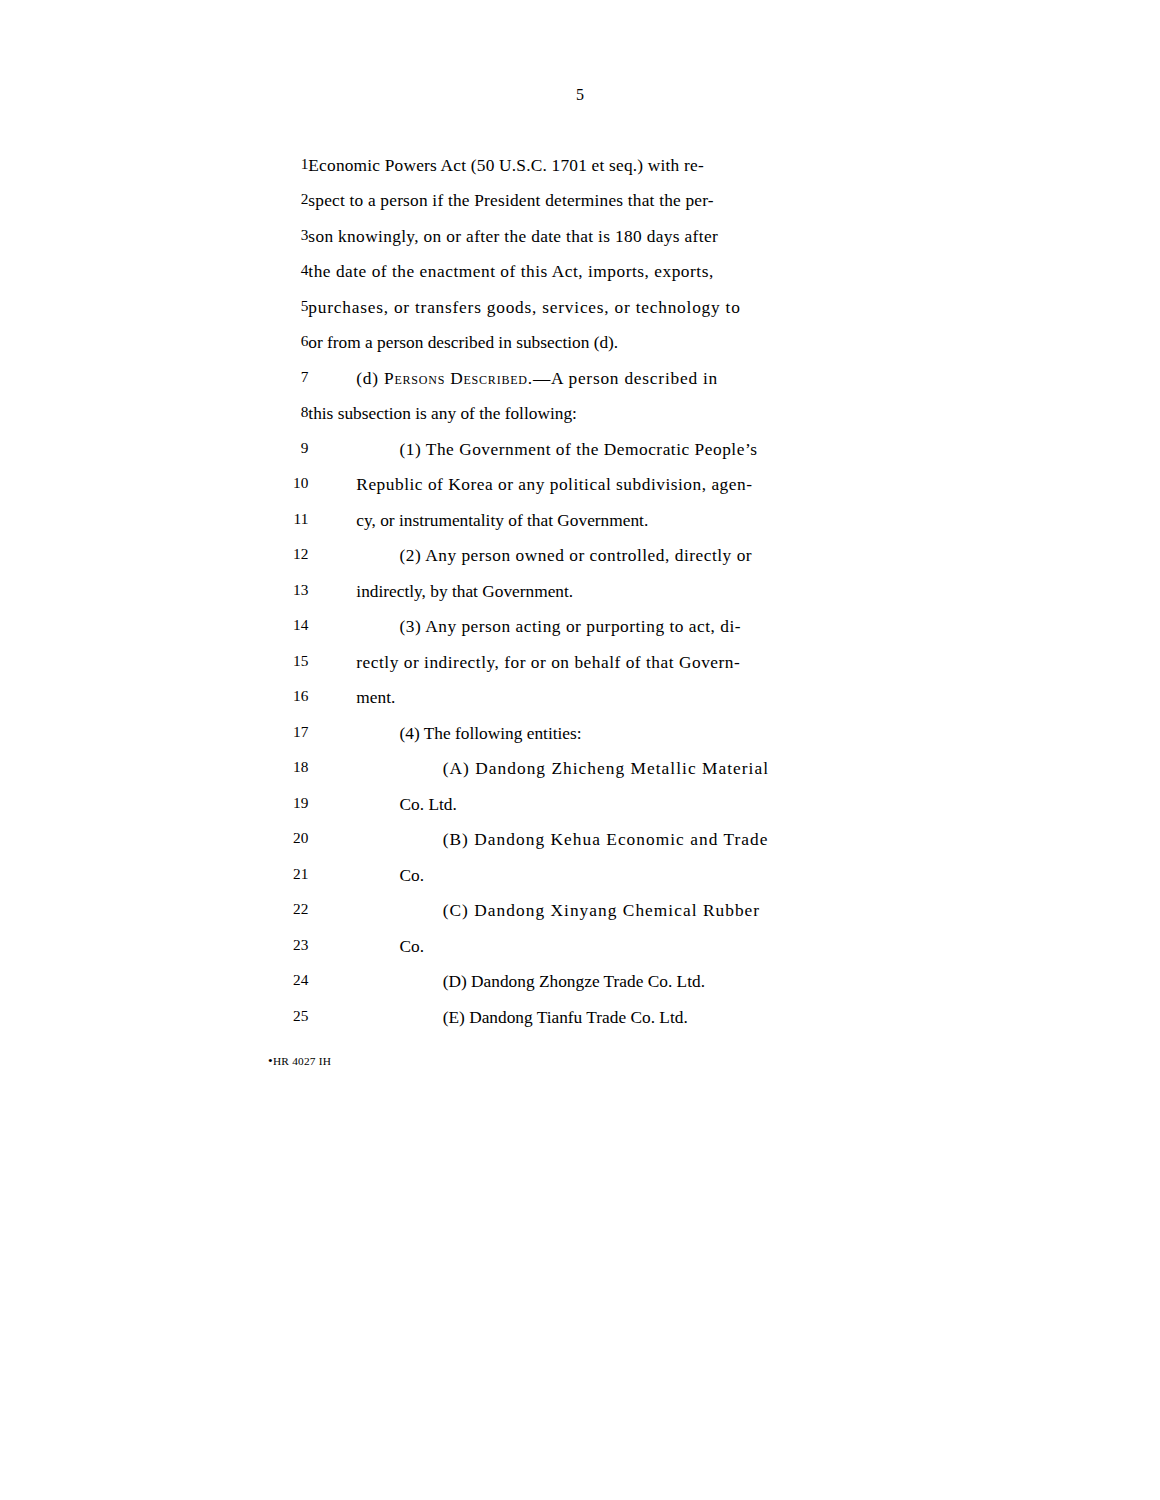5
| 1 | Economic Powers Act (50 U.S.C. 1701 et seq.) with re- |
| 2 | spect to a person if the President determines that the per- |
| 3 | son knowingly, on or after the date that is 180 days after |
| 4 | the date of the enactment of this Act, imports, exports, |
| 5 | purchases, or transfers goods, services, or technology to |
| 6 | or from a person described in subsection (d). |
| 7 | (d) Persons Described. —A person described in |
| 8 | this subsection is any of the following: |
| 9 | (1) The Government of the Democratic People’s |
| 10 | Republic of Korea or any political subdivision, agen- |
| 11 | cy, or instrumentality of that Government. |
| 12 | (2) Any person owned or controlled, directly or |
| 13 | indirectly, by that Government. |
| 14 | (3) Any person acting or purporting to act, di- |
| 15 | rectly or indirectly, for or on behalf of that Govern- |
| 16 | ment. |
| 17 | (4) The following entities: |
| 18 | (A) Dandong Zhicheng Metallic Material |
| 19 | Co. Ltd. |
| 20 | (B) Dandong Kehua Economic and Trade |
| 21 | Co. |
| 22 | (C) Dandong Xinyang Chemical Rubber |
| 23 | Co. |
| 24 | (D) Dandong Zhongze Trade Co. Ltd. |
| 25 | (E) Dandong Tianfu Trade Co. Ltd. |
•HR 4027 IH